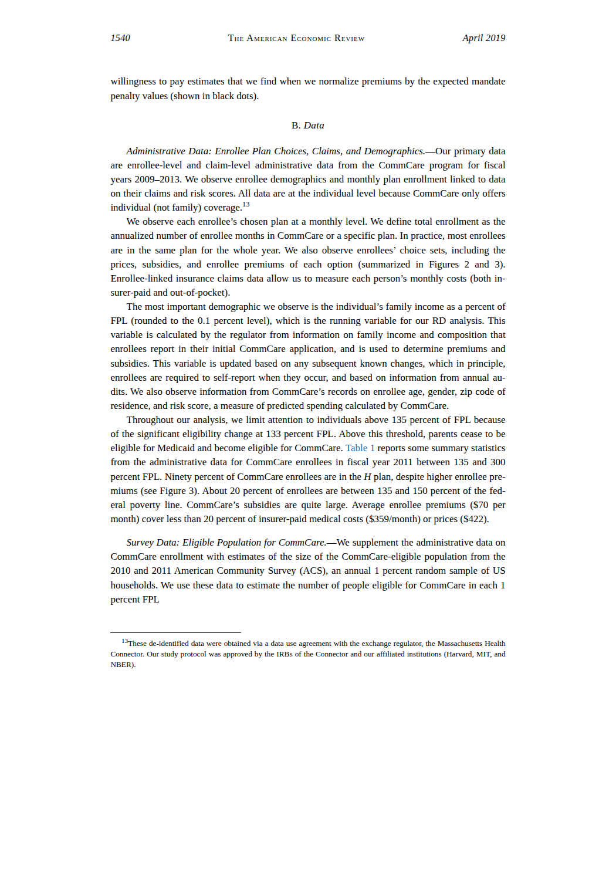1540 The American Economic Review April 2019
willingness to pay estimates that we find when we normalize premiums by the expected mandate penalty values (shown in black dots).
B. Data
Administrative Data: Enrollee Plan Choices, Claims, and Demographics.—Our primary data are enrollee-level and claim-level administrative data from the CommCare program for fiscal years 2009–2013. We observe enrollee demographics and monthly plan enrollment linked to data on their claims and risk scores. All data are at the individual level because CommCare only offers individual (not family) coverage.13
We observe each enrollee’s chosen plan at a monthly level. We define total enrollment as the annualized number of enrollee months in CommCare or a specific plan. In practice, most enrollees are in the same plan for the whole year. We also observe enrollees’ choice sets, including the prices, subsidies, and enrollee premiums of each option (summarized in Figures 2 and 3). Enrollee-linked insurance claims data allow us to measure each person’s monthly costs (both insurer-paid and out-of-pocket).
The most important demographic we observe is the individual’s family income as a percent of FPL (rounded to the 0.1 percent level), which is the running variable for our RD analysis. This variable is calculated by the regulator from information on family income and composition that enrollees report in their initial CommCare application, and is used to determine premiums and subsidies. This variable is updated based on any subsequent known changes, which in principle, enrollees are required to self-report when they occur, and based on information from annual audits. We also observe information from CommCare’s records on enrollee age, gender, zip code of residence, and risk score, a measure of predicted spending calculated by CommCare.
Throughout our analysis, we limit attention to individuals above 135 percent of FPL because of the significant eligibility change at 133 percent FPL. Above this threshold, parents cease to be eligible for Medicaid and become eligible for CommCare. Table 1 reports some summary statistics from the administrative data for CommCare enrollees in fiscal year 2011 between 135 and 300 percent FPL. Ninety percent of CommCare enrollees are in the H plan, despite higher enrollee premiums (see Figure 3). About 20 percent of enrollees are between 135 and 150 percent of the federal poverty line. CommCare’s subsidies are quite large. Average enrollee premiums ($70 per month) cover less than 20 percent of insurer-paid medical costs ($359/month) or prices ($422).
Survey Data: Eligible Population for CommCare.—We supplement the administrative data on CommCare enrollment with estimates of the size of the CommCare-eligible population from the 2010 and 2011 American Community Survey (ACS), an annual 1 percent random sample of US households. We use these data to estimate the number of people eligible for CommCare in each 1 percent FPL
13These de-identified data were obtained via a data use agreement with the exchange regulator, the Massachusetts Health Connector. Our study protocol was approved by the IRBs of the Connector and our affiliated institutions (Harvard, MIT, and NBER).